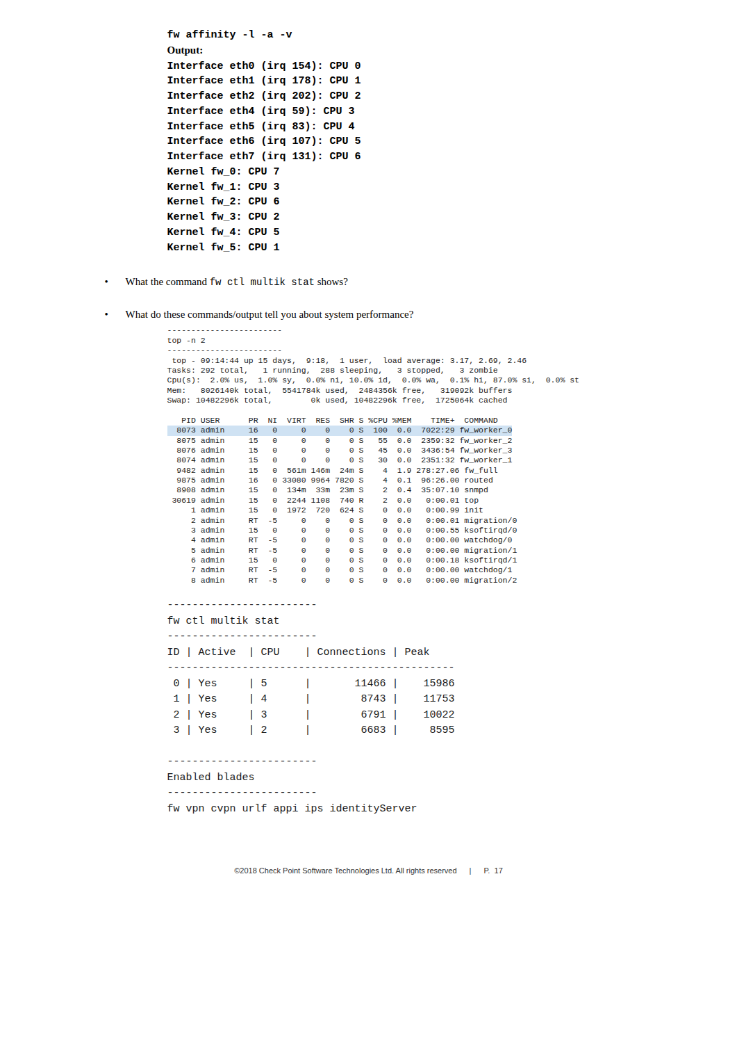fw affinity -l -a -v Output: Interface eth0 (irq 154): CPU 0 Interface eth1 (irq 178): CPU 1 Interface eth2 (irq 202): CPU 2 Interface eth4 (irq 59): CPU 3 Interface eth5 (irq 83): CPU 4 Interface eth6 (irq 107): CPU 5 Interface eth7 (irq 131): CPU 6 Kernel fw_0: CPU 7 Kernel fw_1: CPU 3 Kernel fw_2: CPU 6 Kernel fw_3: CPU 2 Kernel fw_4: CPU 5 Kernel fw_5: CPU 1
What the command fw ctl multik stat shows?
What do these commands/output tell you about system performance?
------------------------ top -n 2 ------------------------ top - 09:14:44 up 15 days, 9:18, 1 user, load average: 3.17, 2.69, 2.46 Tasks: 292 total, 1 running, 288 sleeping, 3 stopped, 3 zombie Cpu(s): 2.0% us, 1.0% sy, 0.0% ni, 10.0% id, 0.0% wa, 0.1% hi, 87.0% si, 0.0% st Mem: 8026140k total, 5541784k used, 2484356k free, 319092k buffers Swap: 10482296k total, 0k used, 10482296k free, 1725064k cached PID USER PR NI VIRT RES SHR S %CPU %MEM TIME+ COMMAND 8073 admin 16 0 0 0 0 S 100 0.0 7022:29 fw_worker_0 8075 admin 15 0 0 0 0 S 55 0.0 2359:32 fw_worker_2 8076 admin 15 0 0 0 0 S 45 0.0 3436:54 fw_worker_3 8074 admin 15 0 0 0 0 S 30 0.0 2351:32 fw_worker_1 9482 admin 15 0 561m 146m 24m S 4 1.9 278:27.06 fw_full 9875 admin 16 0 33080 9964 7820 S 4 0.1 96:26.00 routed 8908 admin 15 0 134m 33m 23m S 2 0.4 35:07.10 snmpd 30619 admin 15 0 2244 1108 740 R 2 0.0 0:00.01 top 1 admin 15 0 1972 720 624 S 0 0.0 0:00.99 init 2 admin RT -5 0 0 0 S 0 0.0 0:00.01 migration/0 3 admin 15 0 0 0 0 S 0 0.0 0:00.55 ksoftirqd/0 4 admin RT -5 0 0 0 S 0 0.0 0:00.00 watchdog/0 5 admin RT -5 0 0 0 S 0 0.0 0:00.00 migration/1 6 admin 15 0 0 0 0 S 0 0.0 0:00.18 ksoftirqd/1 7 admin RT -5 0 0 0 S 0 0.0 0:00.00 watchdog/1 8 admin RT -5 0 0 0 S 0 0.0 0:00.00 migration/2
------------------------ fw ctl multik stat ------------------------ ID | Active | CPU | Connections | Peak ---------------------------------------------- 0 | Yes | 5 | 11466 | 15986 1 | Yes | 4 | 8743 | 11753 2 | Yes | 3 | 6791 | 10022 3 | Yes | 2 | 6683 | 8595 ------------------------ Enabled blades ------------------------ fw vpn cvpn urlf appi ips identityServer
©2018 Check Point Software Technologies Ltd. All rights reserved|P. 17